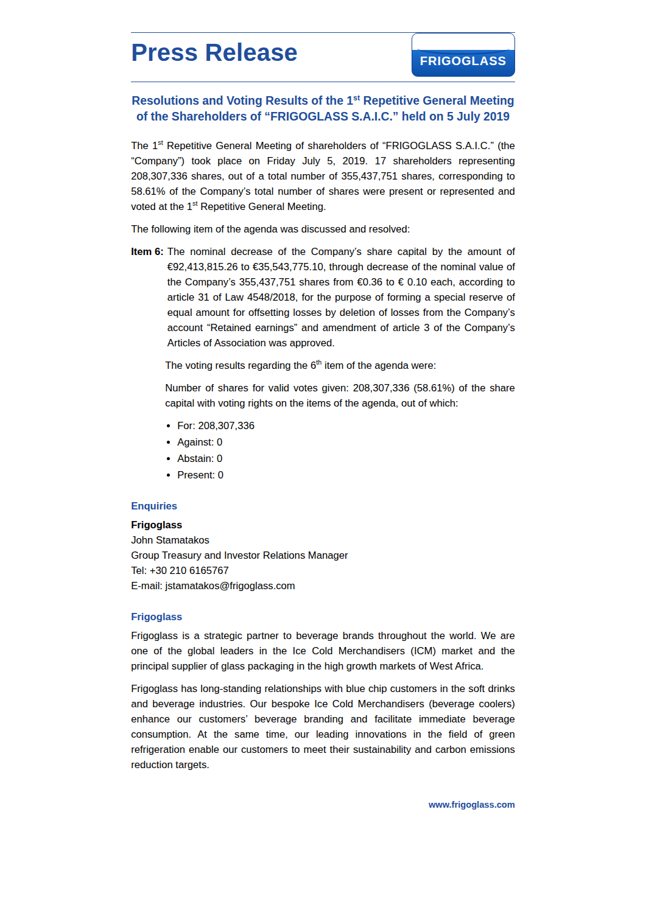Press Release
FRIGOGLASS
Resolutions and Voting Results of the 1st Repetitive General Meeting of the Shareholders of “FRIGOGLASS S.A.I.C.” held on 5 July 2019
The 1st Repetitive General Meeting of shareholders of “FRIGOGLASS S.A.I.C.” (the “Company”) took place on Friday July 5, 2019. 17 shareholders representing 208,307,336 shares, out of a total number of 355,437,751 shares, corresponding to 58.61% of the Company’s total number of shares were present or represented and voted at the 1st Repetitive General Meeting.
The following item of the agenda was discussed and resolved:
Item 6:
The nominal decrease of the Company’s share capital by the amount of €92,413,815.26 to €35,543,775.10, through decrease of the nominal value of the Company’s 355,437,751 shares from €0.36 to € 0.10 each, according to article 31 of Law 4548/2018, for the purpose of forming a special reserve of equal amount for offsetting losses by deletion of losses from the Company’s account “Retained earnings” and amendment of article 3 of the Company’s Articles of Association was approved.
The voting results regarding the 6th item of the agenda were:
Number of shares for valid votes given: 208,307,336 (58.61%) of the share capital with voting rights on the items of the agenda, out of which:
For: 208,307,336
Against: 0
Abstain: 0
Present: 0
Enquiries
Frigoglass
John Stamatakos
Group Treasury and Investor Relations Manager
Tel: +30 210 6165767
E-mail: jstamatakos@frigoglass.com
Frigoglass
Frigoglass is a strategic partner to beverage brands throughout the world. We are one of the global leaders in the Ice Cold Merchandisers (ICM) market and the principal supplier of glass packaging in the high growth markets of West Africa.
Frigoglass has long-standing relationships with blue chip customers in the soft drinks and beverage industries. Our bespoke Ice Cold Merchandisers (beverage coolers) enhance our customers’ beverage branding and facilitate immediate beverage consumption. At the same time, our leading innovations in the field of green refrigeration enable our customers to meet their sustainability and carbon emissions reduction targets.
www.frigoglass.com